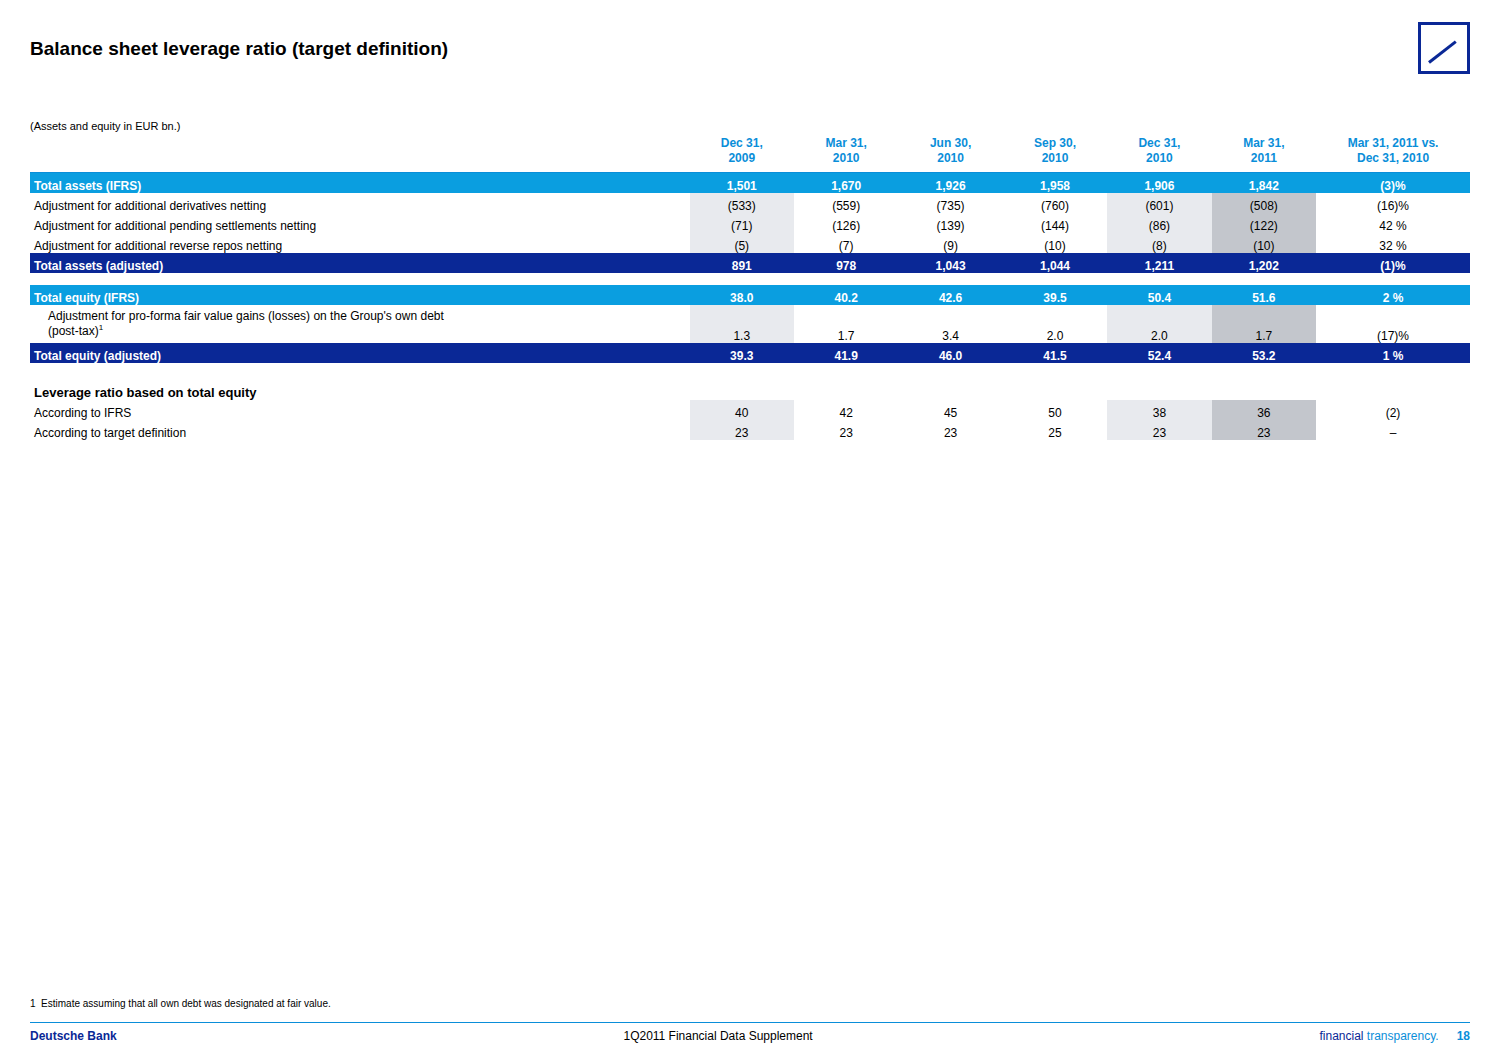Balance sheet leverage ratio (target definition)
(Assets and equity in EUR bn.)
| | Dec 31, 2009 | Mar 31, 2010 | Jun 30, 2010 | Sep 30, 2010 | Dec 31, 2010 | Mar 31, 2011 | Mar 31, 2011 vs. Dec 31, 2010 |
| --- | --- | --- | --- | --- | --- | --- | --- |
| Total assets (IFRS) | 1,501 | 1,670 | 1,926 | 1,958 | 1,906 | 1,842 | (3)% |
| Adjustment for additional derivatives netting | (533) | (559) | (735) | (760) | (601) | (508) | (16)% |
| Adjustment for additional pending settlements netting | (71) | (126) | (139) | (144) | (86) | (122) | 42 % |
| Adjustment for additional reverse repos netting | (5) | (7) | (9) | (10) | (8) | (10) | 32 % |
| Total assets (adjusted) | 891 | 978 | 1,043 | 1,044 | 1,211 | 1,202 | (1)% |
| Total equity (IFRS) | 38.0 | 40.2 | 42.6 | 39.5 | 50.4 | 51.6 | 2 % |
| Adjustment for pro-forma fair value gains (losses) on the Group's own debt (post-tax) 1 | 1.3 | 1.7 | 3.4 | 2.0 | 2.0 | 1.7 | (17)% |
| Total equity (adjusted) | 39.3 | 41.9 | 46.0 | 41.5 | 52.4 | 53.2 | 1 % |
| Leverage ratio based on total equity | |
| According to IFRS | 40 | 42 | 45 | 50 | 38 | 36 | (2) |
| According to target definition | 23 | 23 | 23 | 25 | 23 | 23 | – |
1 Estimate assuming that all own debt was designated at fair value.
Deutsche Bank
1Q2011 Financial Data Supplement
financial transparency.18